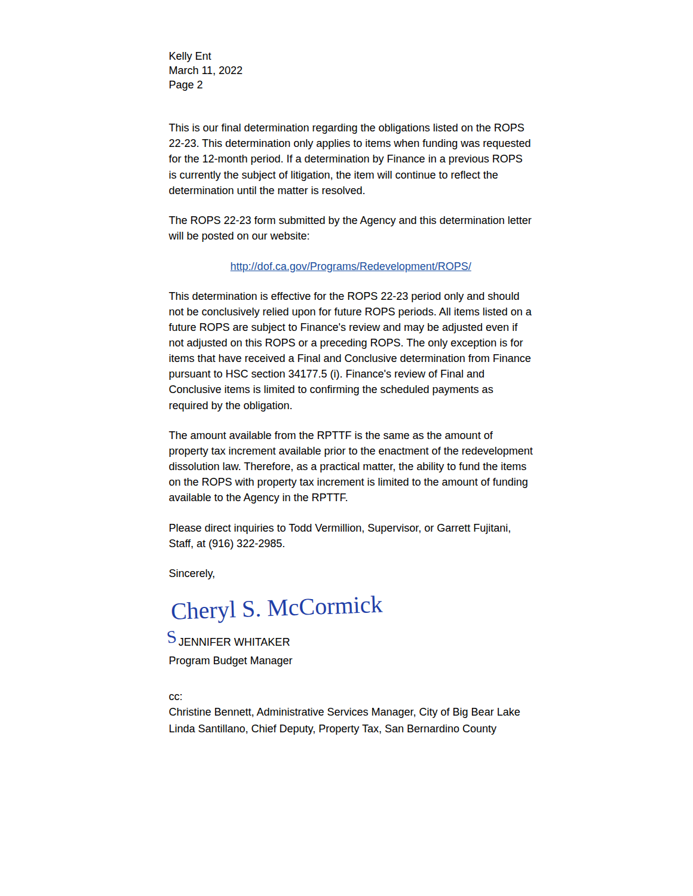Kelly Ent
March 11, 2022
Page 2
This is our final determination regarding the obligations listed on the ROPS 22-23. This determination only applies to items when funding was requested for the 12-month period. If a determination by Finance in a previous ROPS is currently the subject of litigation, the item will continue to reflect the determination until the matter is resolved.
The ROPS 22-23 form submitted by the Agency and this determination letter will be posted on our website:
http://dof.ca.gov/Programs/Redevelopment/ROPS/
This determination is effective for the ROPS 22-23 period only and should not be conclusively relied upon for future ROPS periods. All items listed on a future ROPS are subject to Finance's review and may be adjusted even if not adjusted on this ROPS or a preceding ROPS. The only exception is for items that have received a Final and Conclusive determination from Finance pursuant to HSC section 34177.5 (i). Finance's review of Final and Conclusive items is limited to confirming the scheduled payments as required by the obligation.
The amount available from the RPTTF is the same as the amount of property tax increment available prior to the enactment of the redevelopment dissolution law. Therefore, as a practical matter, the ability to fund the items on the ROPS with property tax increment is limited to the amount of funding available to the Agency in the RPTTF.
Please direct inquiries to Todd Vermillion, Supervisor, or Garrett Fujitani, Staff, at (916) 322-2985.
Sincerely,
Cheryl S. McCormick
SJENNIFER WHITAKER
Program Budget Manager
cc:
Christine Bennett, Administrative Services Manager, City of Big Bear Lake
Linda Santillano, Chief Deputy, Property Tax, San Bernardino County